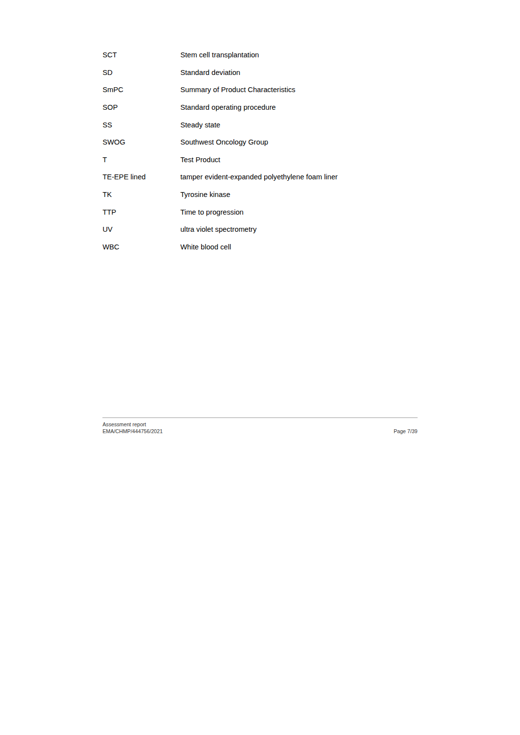| SCT | Stem cell transplantation |
| SD | Standard deviation |
| SmPC | Summary of Product Characteristics |
| SOP | Standard operating procedure |
| SS | Steady state |
| SWOG | Southwest Oncology Group |
| T | Test Product |
| TE-EPE lined | tamper evident-expanded polyethylene foam liner |
| TK | Tyrosine kinase |
| TTP | Time to progression |
| UV | ultra violet spectrometry |
| WBC | White blood cell |
Assessment report
EMA/CHMP/444756/2021
Page 7/39